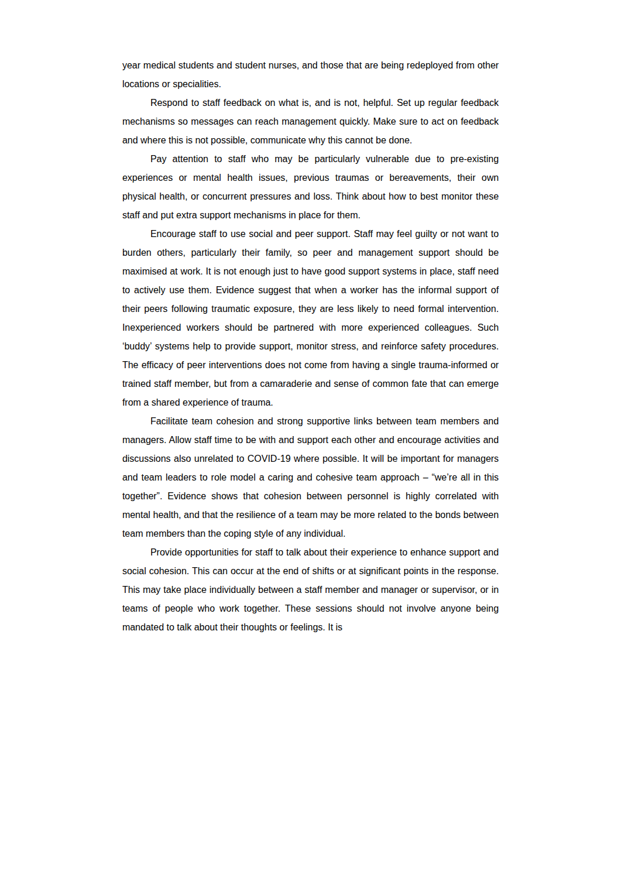year medical students and student nurses, and those that are being redeployed from other locations or specialities.
Respond to staff feedback on what is, and is not, helpful. Set up regular feedback mechanisms so messages can reach management quickly. Make sure to act on feedback and where this is not possible, communicate why this cannot be done.
Pay attention to staff who may be particularly vulnerable due to pre-existing experiences or mental health issues, previous traumas or bereavements, their own physical health, or concurrent pressures and loss. Think about how to best monitor these staff and put extra support mechanisms in place for them.
Encourage staff to use social and peer support. Staff may feel guilty or not want to burden others, particularly their family, so peer and management support should be maximised at work. It is not enough just to have good support systems in place, staff need to actively use them. Evidence suggest that when a worker has the informal support of their peers following traumatic exposure, they are less likely to need formal intervention. Inexperienced workers should be partnered with more experienced colleagues. Such ‘buddy’ systems help to provide support, monitor stress, and reinforce safety procedures. The efficacy of peer interventions does not come from having a single trauma-informed or trained staff member, but from a camaraderie and sense of common fate that can emerge from a shared experience of trauma.
Facilitate team cohesion and strong supportive links between team members and managers. Allow staff time to be with and support each other and encourage activities and discussions also unrelated to COVID-19 where possible. It will be important for managers and team leaders to role model a caring and cohesive team approach – “we’re all in this together”. Evidence shows that cohesion between personnel is highly correlated with mental health, and that the resilience of a team may be more related to the bonds between team members than the coping style of any individual.
Provide opportunities for staff to talk about their experience to enhance support and social cohesion. This can occur at the end of shifts or at significant points in the response. This may take place individually between a staff member and manager or supervisor, or in teams of people who work together. These sessions should not involve anyone being mandated to talk about their thoughts or feelings. It is